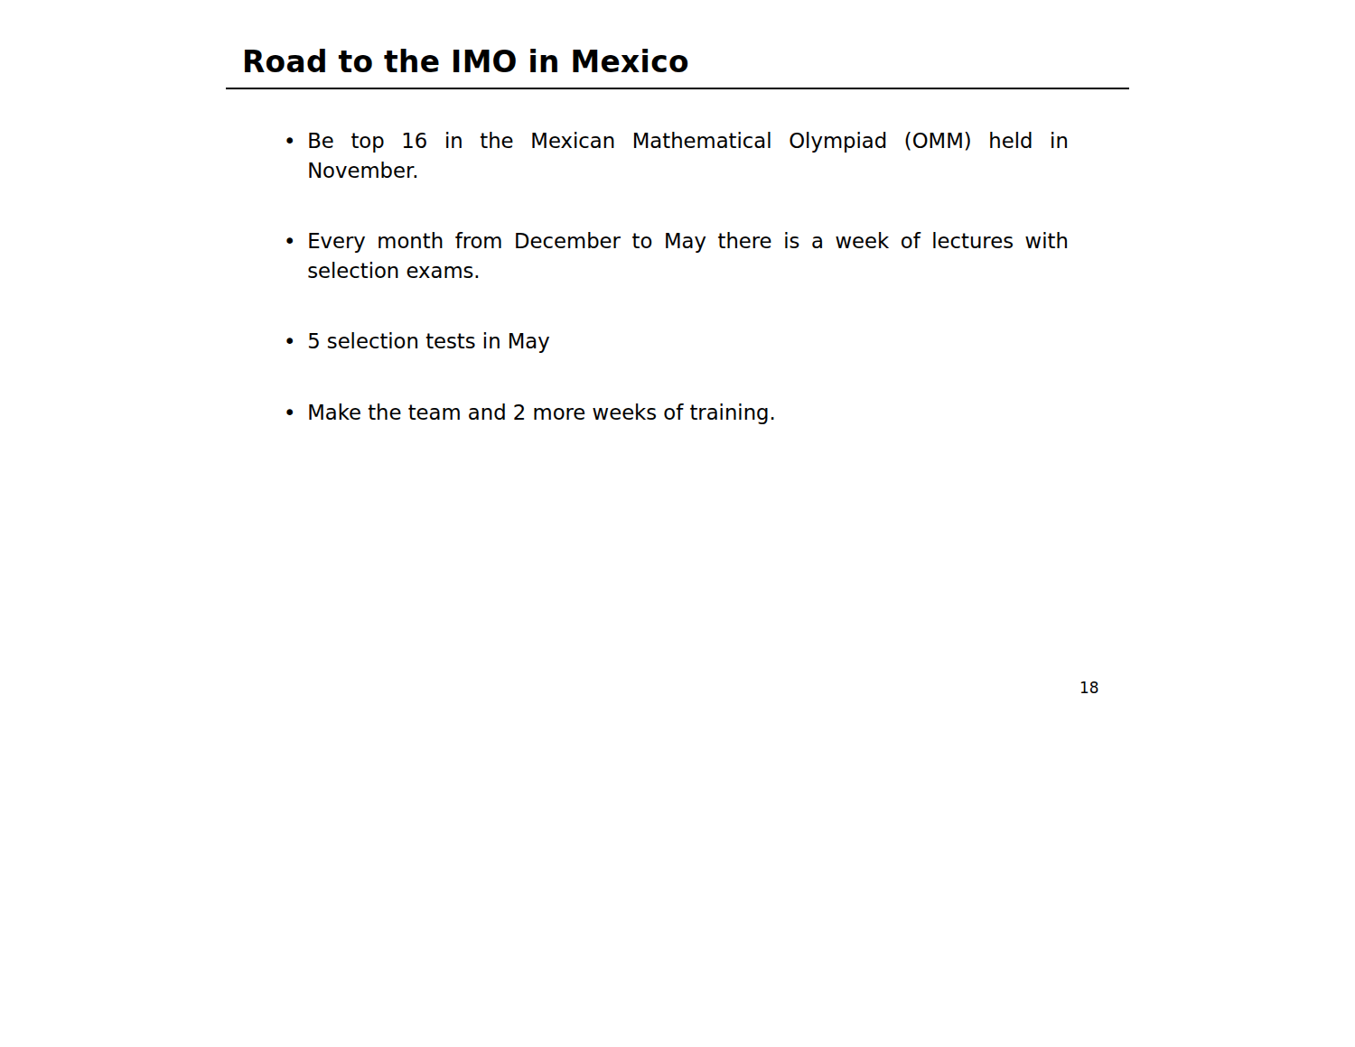Road to the IMO in Mexico
Be top 16 in the Mexican Mathematical Olympiad (OMM) held in November.
Every month from December to May there is a week of lectures with selection exams.
5 selection tests in May
Make the team and 2 more weeks of training.
18